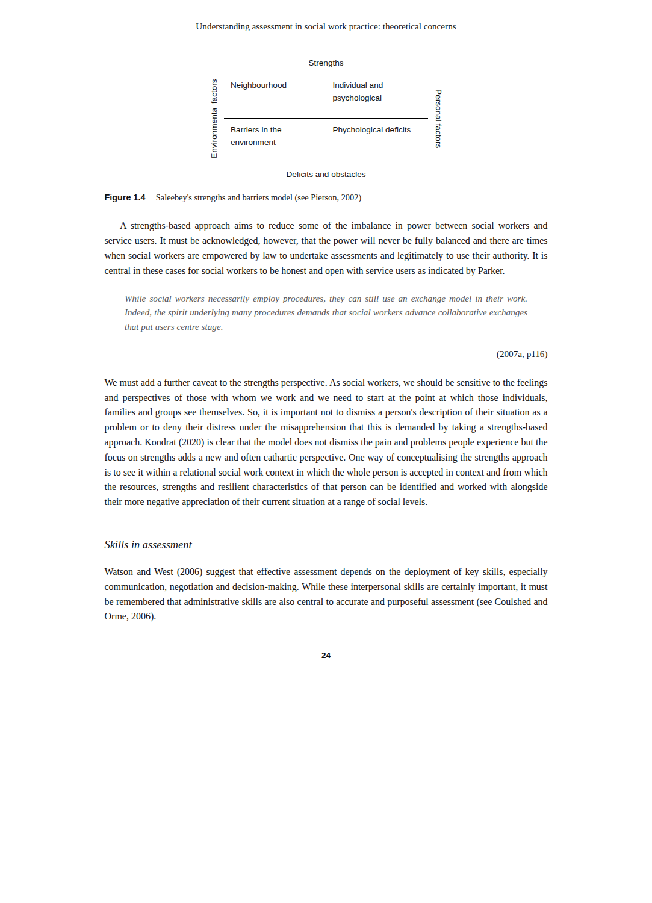Understanding assessment in social work practice: theoretical concerns
Strengths
Environmental factors
Neighbourhood
Individual and psychological
Personal factors
Barriers in the environment
Phychological deficits
Deficits and obstacles
Figure 1.4 Saleebey's strengths and barriers model (see Pierson, 2002)
A strengths-based approach aims to reduce some of the imbalance in power between social workers and service users. It must be acknowledged, however, that the power will never be fully balanced and there are times when social workers are empowered by law to undertake assessments and legitimately to use their authority. It is central in these cases for social workers to be honest and open with service users as indicated by Parker.
While social workers necessarily employ procedures, they can still use an exchange model in their work. Indeed, the spirit underlying many procedures demands that social workers advance collaborative exchanges that put users centre stage.
(2007a, p116)
We must add a further caveat to the strengths perspective. As social workers, we should be sensitive to the feelings and perspectives of those with whom we work and we need to start at the point at which those individuals, families and groups see themselves. So, it is important not to dismiss a person's description of their situation as a problem or to deny their distress under the misapprehension that this is demanded by taking a strengths-based approach. Kondrat (2020) is clear that the model does not dismiss the pain and problems people experience but the focus on strengths adds a new and often cathartic perspective. One way of conceptualising the strengths approach is to see it within a relational social work context in which the whole person is accepted in context and from which the resources, strengths and resilient characteristics of that person can be identified and worked with alongside their more negative appreciation of their current situation at a range of social levels.
Skills in assessment
Watson and West (2006) suggest that effective assessment depends on the deployment of key skills, especially communication, negotiation and decision-making. While these interpersonal skills are certainly important, it must be remembered that administrative skills are also central to accurate and purposeful assessment (see Coulshed and Orme, 2006).
24